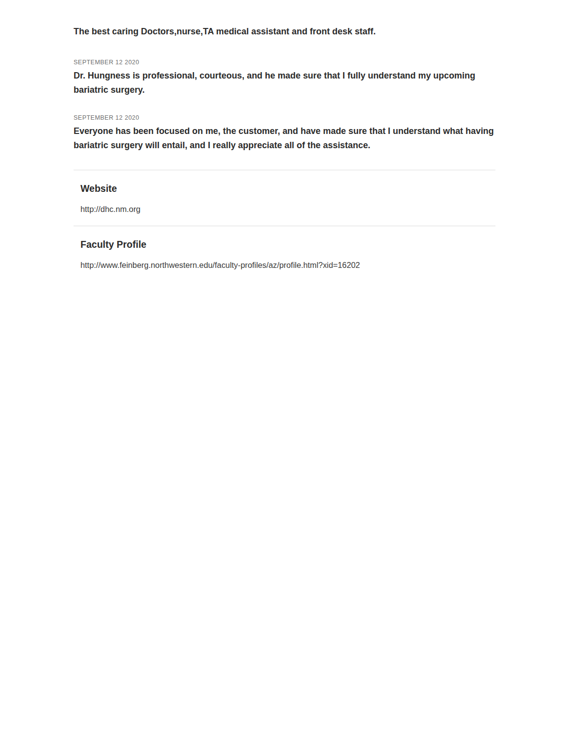The best caring Doctors,nurse,TA medical assistant and front desk staff.
September 12 2020
Dr. Hungness is professional, courteous, and he made sure that I fully understand my upcoming bariatric surgery.
September 12 2020
Everyone has been focused on me, the customer, and have made sure that I understand what having bariatric surgery will entail, and I really appreciate all of the assistance.
Website
http://dhc.nm.org
Faculty Profile
http://www.feinberg.northwestern.edu/faculty-profiles/az/profile.html?xid=16202